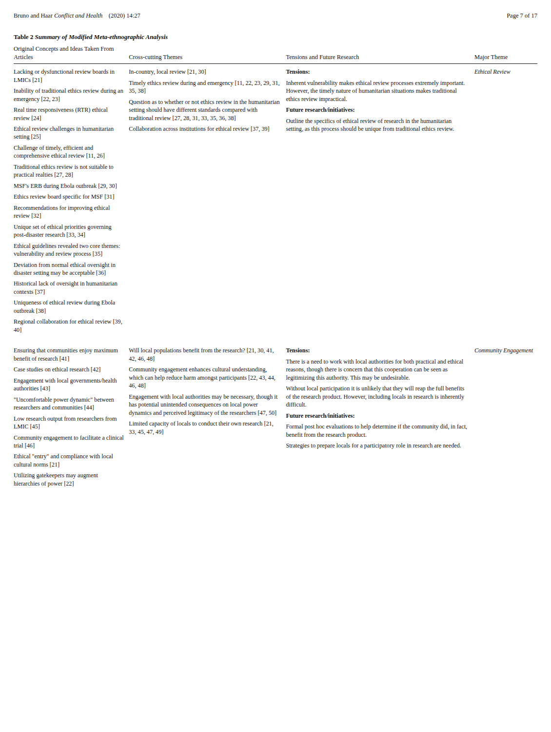Bruno and Haar Conflict and Health (2020) 14:27
Page 7 of 17
Table 2 Summary of Modified Meta-ethnographic Analysis
| Original Concepts and Ideas Taken From Articles | Cross-cutting Themes | Tensions and Future Research | Major Theme |
| --- | --- | --- | --- |
| Lacking or dysfunctional review boards in LMICs [21] Inability of traditional ethics review during an emergency [22, 23] Real time responsiveness (RTR) ethical review [24] Ethical review challenges in humanitarian setting [25] Challenge of timely, efficient and comprehensive ethical review [11, 26] Traditional ethics review is not suitable to practical realties [27, 28] MSF's ERB during Ebola outbreak [29, 30] Ethics review board specific for MSF [31] Recommendations for improving ethical review [32] Unique set of ethical priorities governing post-disaster research [33, 34] Ethical guidelines revealed two core themes: vulnerability and review process [35] Deviation from normal ethical oversight in disaster setting may be acceptable [36] Historical lack of oversight in humanitarian contexts [37] Uniqueness of ethical review during Ebola outbreak [38] Regional collaboration for ethical review [39, 40] | In-country, local review [21, 30] Timely ethics review during and emergency [11, 22, 23, 29, 31, 35, 38] Question as to whether or not ethics review in the humanitarian setting should have different standards compared with traditional review [27, 28, 31, 33, 35, 36, 38] Collaboration across institutions for ethical review [37, 39] | Tensions: Inherent vulnerability makes ethical review processes extremely important. However, the timely nature of humanitarian situations makes traditional ethics review impractical. Future research/initiatives: Outline the specifics of ethical review of research in the humanitarian setting, as this process should be unique from traditional ethics review. | Ethical Review |
| Ensuring that communities enjoy maximum benefit of research [41] Case studies on ethical research [42] Engagement with local governments/health authorities [43] "Uncomfortable power dynamic" between researchers and communities [44] Low research output from researchers from LMIC [45] Community engagement to facilitate a clinical trial [46] Ethical "entry" and compliance with local cultural norms [21] Utilizing gatekeepers may augment hierarchies of power [22] | Will local populations benefit from the research? [21, 30, 41, 42, 46, 48] Community engagement enhances cultural understanding, which can help reduce harm amongst participants [22, 43, 44, 46, 48] Engagement with local authorities may be necessary, though it has potential unintended consequences on local power dynamics and perceived legitimacy of the researchers [47, 50] Limited capacity of locals to conduct their own research [21, 33, 45, 47, 49] | Tensions: There is a need to work with local authorities for both practical and ethical reasons, though there is concern that this cooperation can be seen as legitimizing this authority. This may be undesirable. Without local participation it is unlikely that they will reap the full benefits of the research product. However, including locals in research is inherently difficult. Future research/initiatives: Formal post hoc evaluations to help determine if the community did, in fact, benefit from the research product. Strategies to prepare locals for a participatory role in research are needed. | Community Engagement |